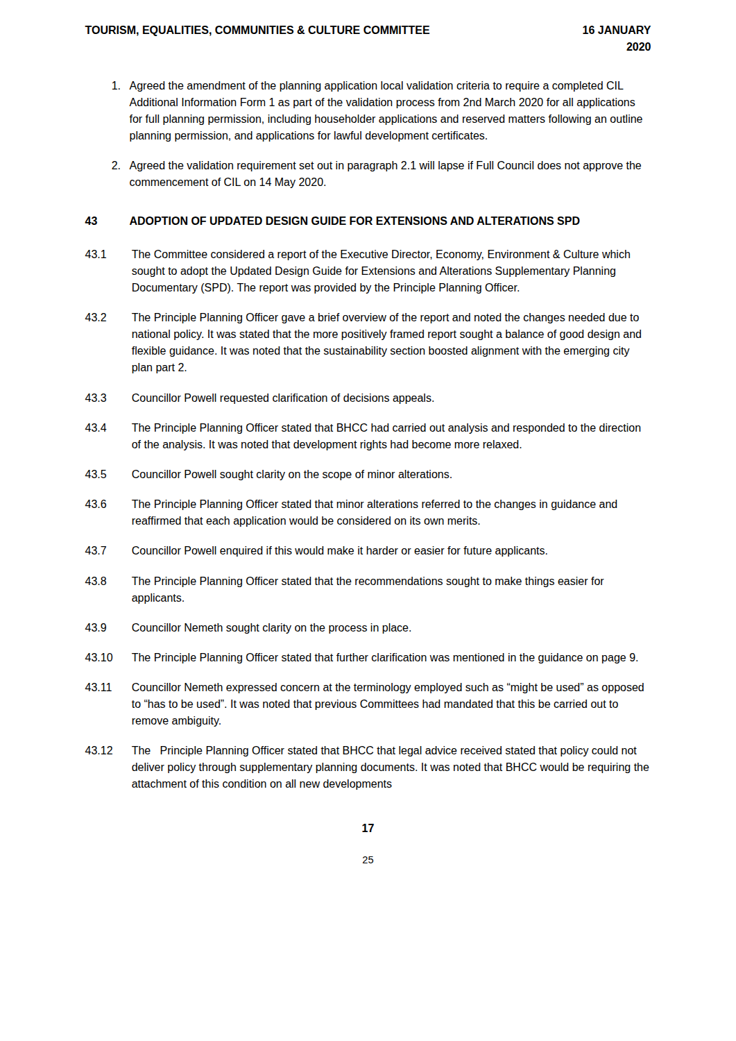TOURISM, EQUALITIES, COMMUNITIES & CULTURE COMMITTEE
16 JANUARY 2020
Agreed the amendment of the planning application local validation criteria to require a completed CIL Additional Information Form 1 as part of the validation process from 2nd March 2020 for all applications for full planning permission, including householder applications and reserved matters following an outline planning permission, and applications for lawful development certificates.
Agreed the validation requirement set out in paragraph 2.1 will lapse if Full Council does not approve the commencement of CIL on 14 May 2020.
43 Adoption of Updated Design Guide for Extensions and Alterations SPD
43.1
The Committee considered a report of the Executive Director, Economy, Environment & Culture which sought to adopt the Updated Design Guide for Extensions and Alterations Supplementary Planning Documentary (SPD). The report was provided by the Principle Planning Officer.
43.2
The Principle Planning Officer gave a brief overview of the report and noted the changes needed due to national policy. It was stated that the more positively framed report sought a balance of good design and flexible guidance. It was noted that the sustainability section boosted alignment with the emerging city plan part 2.
43.3
Councillor Powell requested clarification of decisions appeals.
43.4
The Principle Planning Officer stated that BHCC had carried out analysis and responded to the direction of the analysis. It was noted that development rights had become more relaxed.
43.5
Councillor Powell sought clarity on the scope of minor alterations.
43.6
The Principle Planning Officer stated that minor alterations referred to the changes in guidance and reaffirmed that each application would be considered on its own merits.
43.7
Councillor Powell enquired if this would make it harder or easier for future applicants.
43.8
The Principle Planning Officer stated that the recommendations sought to make things easier for applicants.
43.9
Councillor Nemeth sought clarity on the process in place.
43.10
The Principle Planning Officer stated that further clarification was mentioned in the guidance on page 9.
43.11
Councillor Nemeth expressed concern at the terminology employed such as “might be used” as opposed to “has to be used”. It was noted that previous Committees had mandated that this be carried out to remove ambiguity.
43.12
The Principle Planning Officer stated that BHCC that legal advice received stated that policy could not deliver policy through supplementary planning documents. It was noted that BHCC would be requiring the attachment of this condition on all new developments
17
25